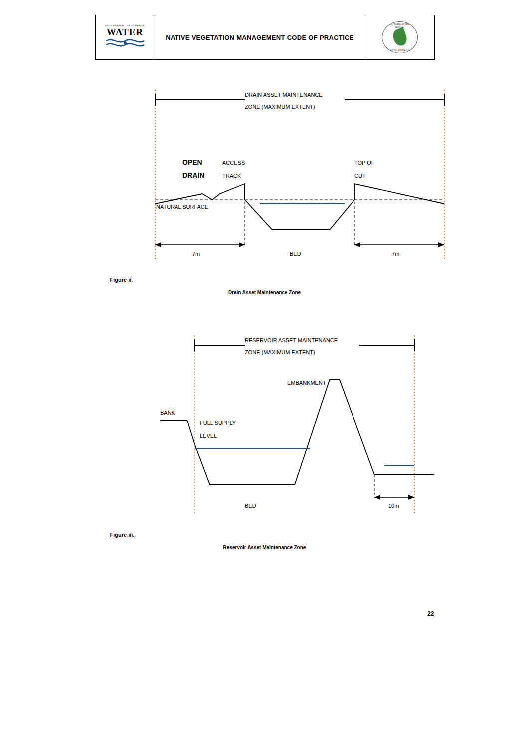GOULBURN-MURRAY RURAL WATER
NATIVE VEGETATION MANAGEMENT CODE OF PRACTICE
GOULBURN-MURRAY WATER
ENVIRONMENT
DRAIN ASSET MAINTENANCE ZONE (MAXIMUM EXTENT) OPEN DRAIN ACCESS TRACK TOP OF CUT NATURAL SURFACE 7m 7m BED
Figure ii.
Drain Asset Maintenance Zone
RESERVOIR ASSET MAINTENANCE ZONE (MAXIMUM EXTENT) EMBANKMENT BANK FULL SUPPLY LEVEL 10m BED
Figure iii.
Reservoir Asset Maintenance Zone
22